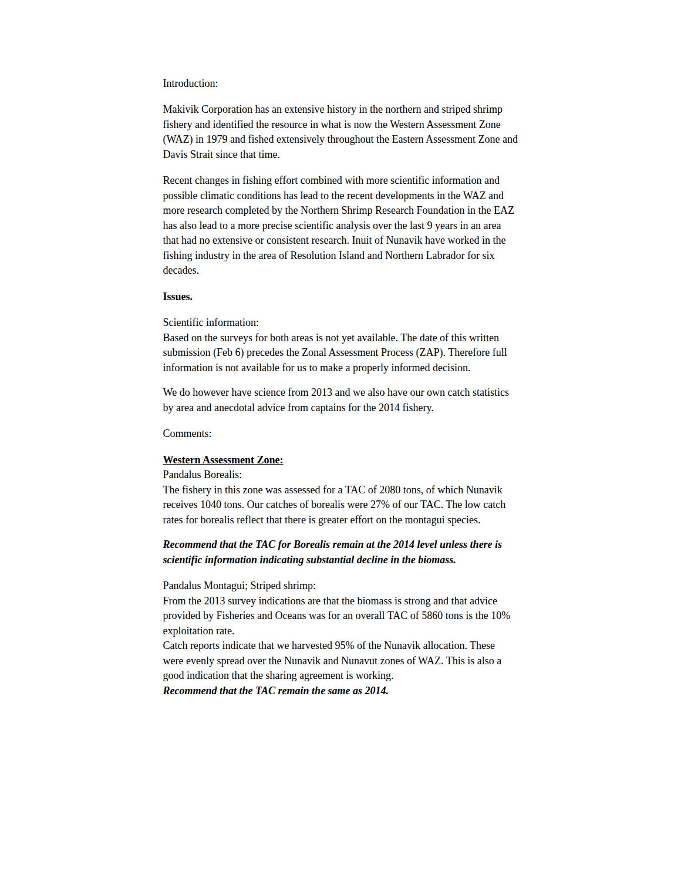Introduction:
Makivik Corporation has an extensive history in the northern and striped shrimp fishery and identified the resource in what is now the Western Assessment Zone (WAZ) in 1979 and fished extensively throughout the Eastern Assessment Zone and Davis Strait since that time.
Recent changes in fishing effort combined with more scientific information and possible climatic conditions has lead to the recent developments in the WAZ and more research completed by the Northern Shrimp Research Foundation in the EAZ has also lead to a more precise scientific analysis over the last 9 years in an area that had no extensive or consistent research. Inuit of Nunavik have worked in the fishing industry in the area of Resolution Island and Northern Labrador for six decades.
Issues.
Scientific information:
Based on the surveys for both areas is not yet available. The date of this written submission (Feb 6) precedes the Zonal Assessment Process (ZAP). Therefore full information is not available for us to make a properly informed decision.
We do however have science from 2013 and we also have our own catch statistics by area and anecdotal advice from captains for the 2014 fishery.
Comments:
Western Assessment Zone:
Pandalus Borealis:
The fishery in this zone was assessed for a TAC of 2080 tons, of which Nunavik receives 1040 tons. Our catches of borealis were 27% of our TAC. The low catch rates for borealis reflect that there is greater effort on the montagui species.
Recommend that the TAC for Borealis remain at the 2014 level unless there is scientific information indicating substantial decline in the biomass.
Pandalus Montagui; Striped shrimp:
From the 2013 survey indications are that the biomass is strong and that advice provided by Fisheries and Oceans was for an overall TAC of 5860 tons is the 10% exploitation rate.
Catch reports indicate that we harvested 95% of the Nunavik allocation. These were evenly spread over the Nunavik and Nunavut zones of WAZ. This is also a good indication that the sharing agreement is working.
Recommend that the TAC remain the same as 2014.